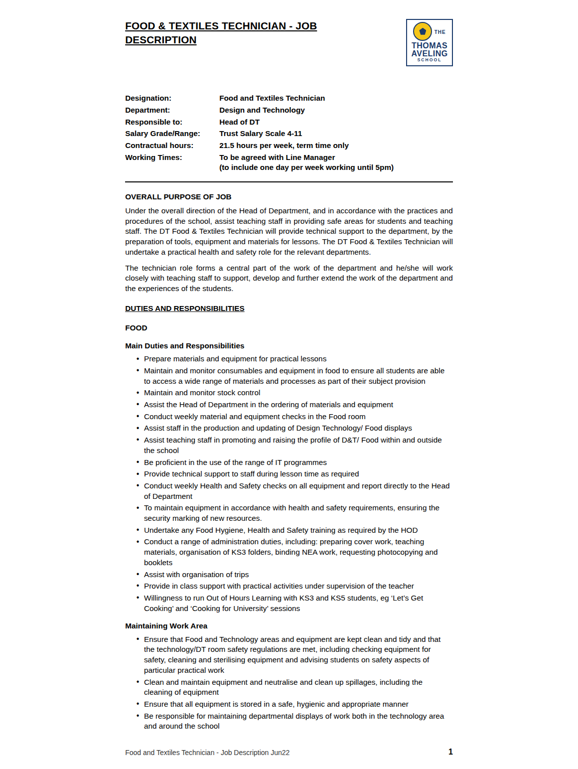FOOD & TEXTILES TECHNICIAN - JOB DESCRIPTION
THE THOMAS AVELING SCHOOL
| Designation: | Food and Textiles Technician |
| Department: | Design and Technology |
| Responsible to: | Head of DT |
| Salary Grade/Range: | Trust Salary Scale 4-11 |
| Contractual hours: | 21.5 hours per week, term time only |
| Working Times: | To be agreed with Line Manager (to include one day per week working until 5pm) |
OVERALL PURPOSE OF JOB
Under the overall direction of the Head of Department, and in accordance with the practices and procedures of the school, assist teaching staff in providing safe areas for students and teaching staff. The DT Food & Textiles Technician will provide technical support to the department, by the preparation of tools, equipment and materials for lessons. The DT Food & Textiles Technician will undertake a practical health and safety role for the relevant departments.
The technician role forms a central part of the work of the department and he/she will work closely with teaching staff to support, develop and further extend the work of the department and the experiences of the students.
DUTIES AND RESPONSIBILITIES
FOOD
Main Duties and Responsibilities
Prepare materials and equipment for practical lessons
Maintain and monitor consumables and equipment in food to ensure all students are able to access a wide range of materials and processes as part of their subject provision
Maintain and monitor stock control
Assist the Head of Department in the ordering of materials and equipment
Conduct weekly material and equipment checks in the Food room
Assist staff in the production and updating of Design Technology/ Food displays
Assist teaching staff in promoting and raising the profile of D&T/ Food within and outside the school
Be proficient in the use of the range of IT programmes
Provide technical support to staff during lesson time as required
Conduct weekly Health and Safety checks on all equipment and report directly to the Head of Department
To maintain equipment in accordance with health and safety requirements, ensuring the security marking of new resources.
Undertake any Food Hygiene, Health and Safety training as required by the HOD
Conduct a range of administration duties, including: preparing cover work, teaching materials, organisation of KS3 folders, binding NEA work, requesting photocopying and booklets
Assist with organisation of trips
Provide in class support with practical activities under supervision of the teacher
Willingness to run Out of Hours Learning with KS3 and KS5 students, eg ‘Let’s Get Cooking’ and ‘Cooking for University’ sessions
Maintaining Work Area
Ensure that Food and Technology areas and equipment are kept clean and tidy and that the technology/DT room safety regulations are met, including checking equipment for safety, cleaning and sterilising equipment and advising students on safety aspects of particular practical work
Clean and maintain equipment and neutralise and clean up spillages, including the cleaning of equipment
Ensure that all equipment is stored in a safe, hygienic and appropriate manner
Be responsible for maintaining departmental displays of work both in the technology area and around the school
Food and Textiles Technician - Job Description Jun22 1